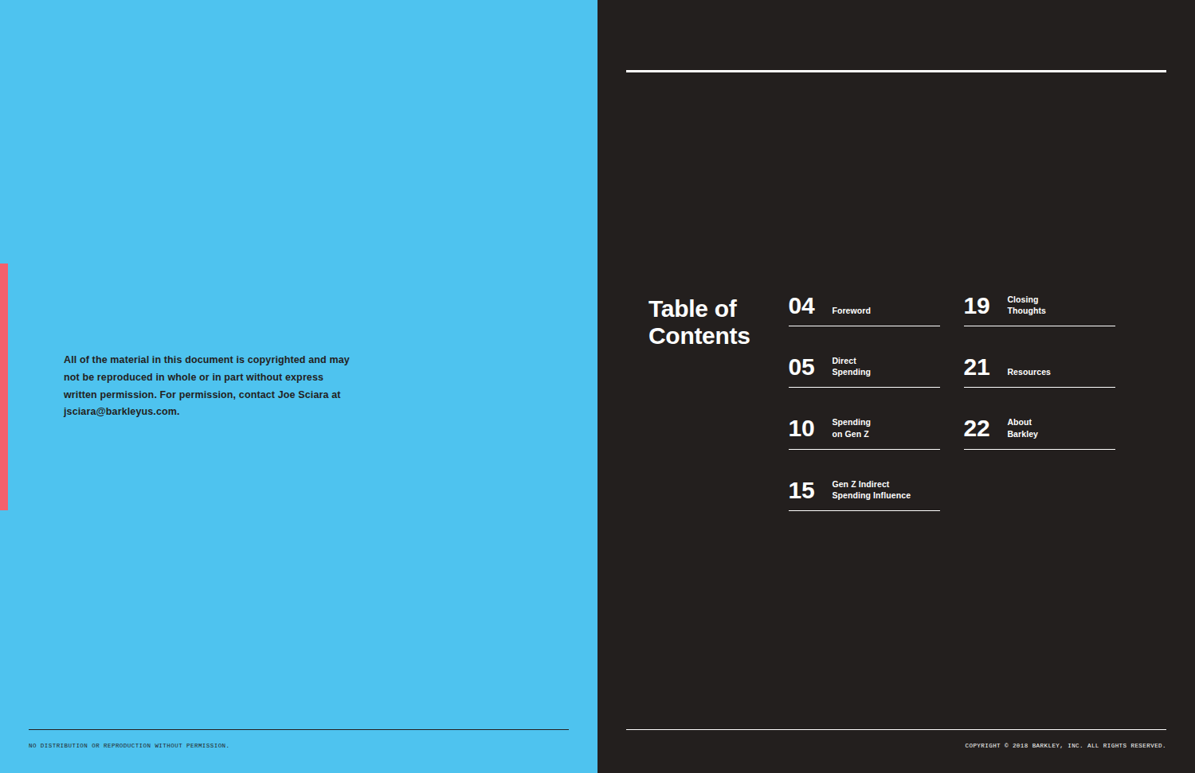All of the material in this document is copyrighted and may not be reproduced in whole or in part without express written permission. For permission, contact Joe Sciara at jsciara@barkleyus.com.
NO DISTRIBUTION OR REPRODUCTION WITHOUT PERMISSION.
Table of
Contents
04 Foreword
05 Direct
Spending
10 Spending
on Gen Z
15 Gen Z Indirect
Spending Influence
19 Closing
Thoughts
21 Resources
22 About
Barkley
00 Spacer
Spacer
COPYRIGHT © 2018 BARKLEY, INC. ALL RIGHTS RESERVED.